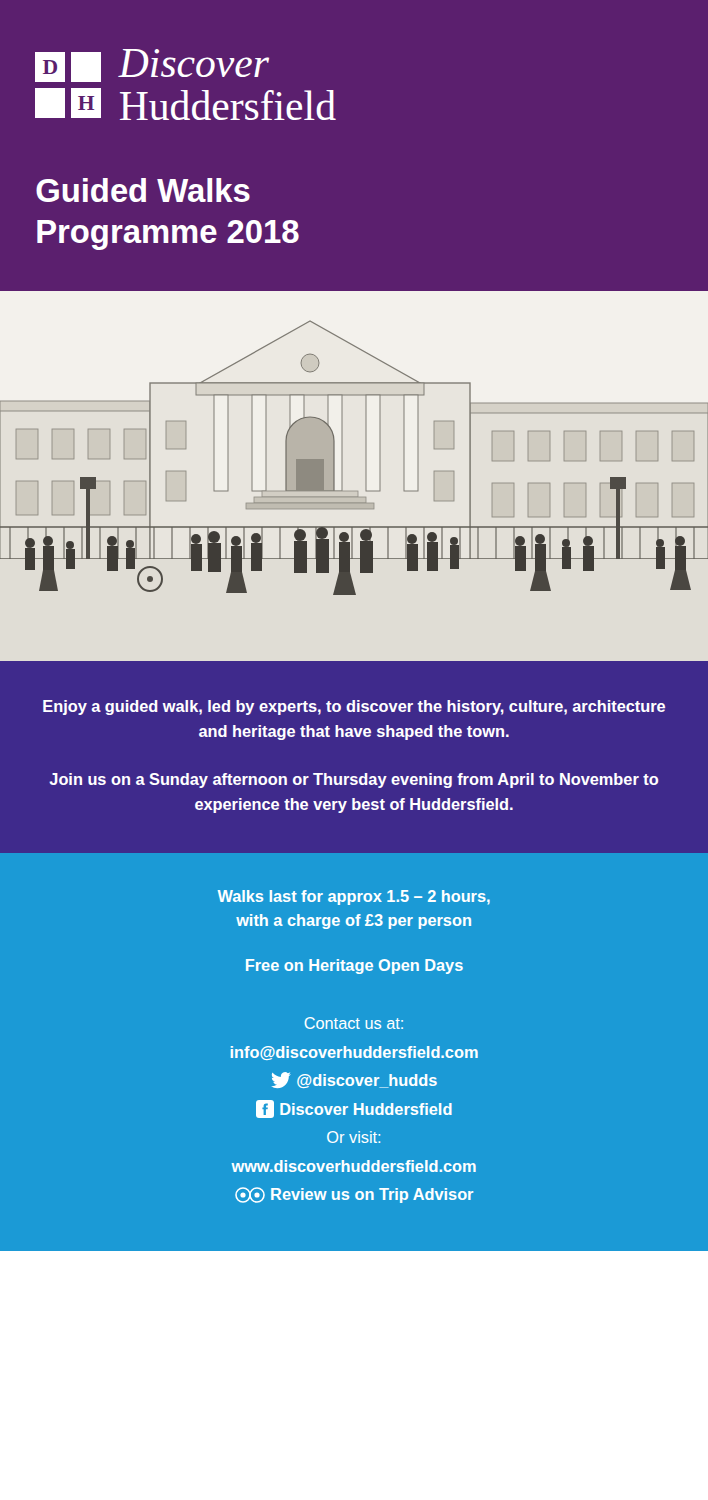D H
Discover Huddersfield
Guided Walks
Programme 2018
Enjoy a guided walk, led by experts, to discover the history, culture, architecture and heritage that have shaped the town.
Join us on a Sunday afternoon or Thursday evening from April to November to experience the very best of Huddersfield.
Walks last for approx 1.5 – 2 hours,
with a charge of £3 per person
Free on Heritage Open Days
Contact us at:
info@discoverhuddersfield.com
@discover_hudds
Discover Huddersfield
Or visit:
www.discoverhuddersfield.com
Review us on Trip Advisor